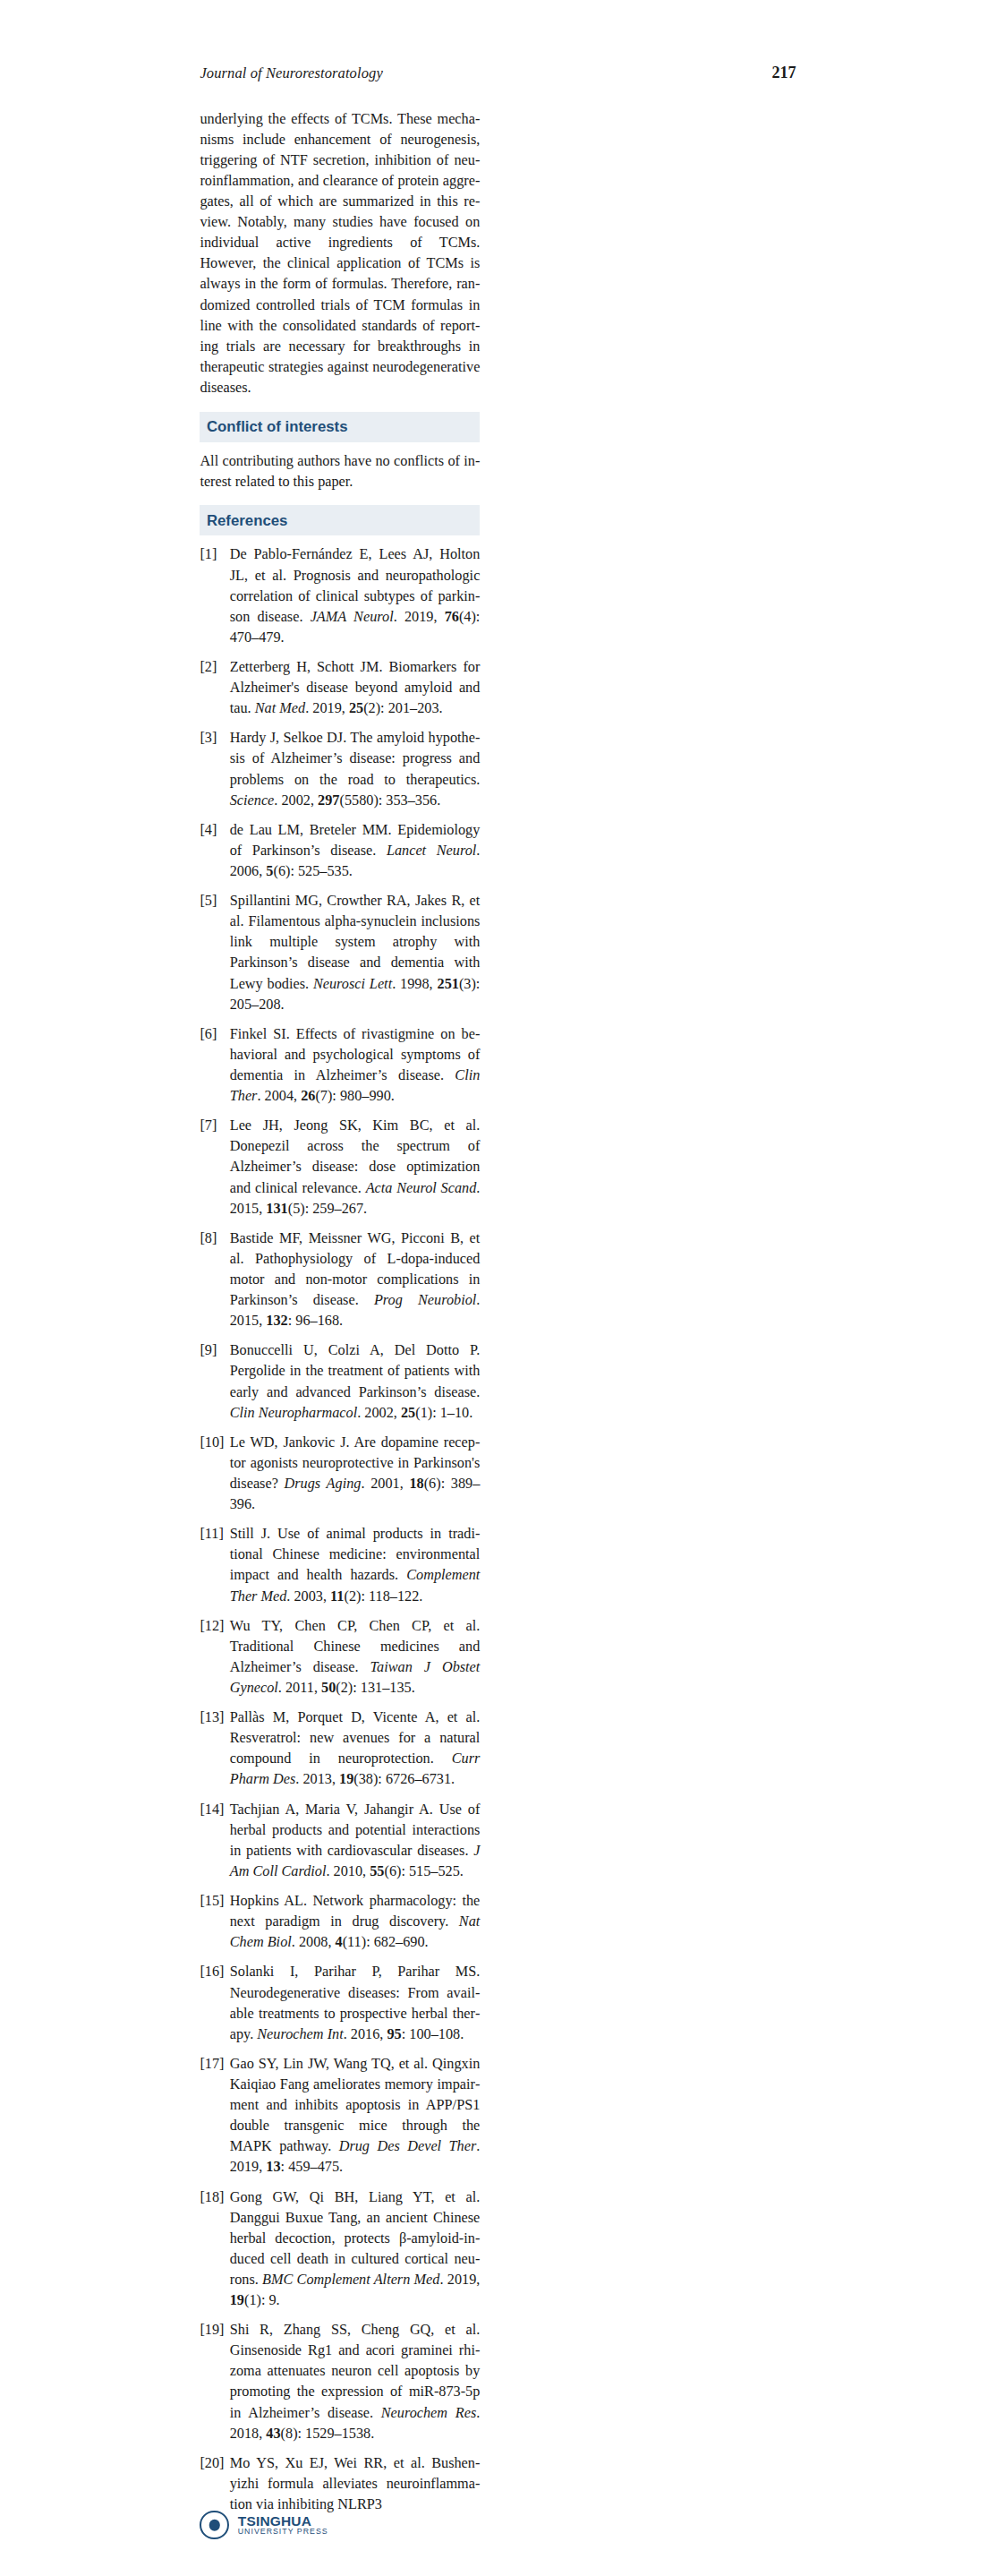Journal of Neurorestoratology
217
underlying the effects of TCMs. These mechanisms include enhancement of neurogenesis, triggering of NTF secretion, inhibition of neuroinflammation, and clearance of protein aggregates, all of which are summarized in this review. Notably, many studies have focused on individual active ingredients of TCMs. However, the clinical application of TCMs is always in the form of formulas. Therefore, randomized controlled trials of TCM formulas in line with the consolidated standards of reporting trials are necessary for breakthroughs in therapeutic strategies against neurodegenerative diseases.
Conflict of interests
All contributing authors have no conflicts of interest related to this paper.
References
De Pablo-Fernández E, Lees AJ, Holton JL, et al. Prognosis and neuropathologic correlation of clinical subtypes of parkinson disease. JAMA Neurol. 2019, 76(4): 470–479.
Zetterberg H, Schott JM. Biomarkers for Alzheimer's disease beyond amyloid and tau. Nat Med. 2019, 25(2): 201–203.
Hardy J, Selkoe DJ. The amyloid hypothesis of Alzheimer’s disease: progress and problems on the road to therapeutics. Science. 2002, 297(5580): 353–356.
de Lau LM, Breteler MM. Epidemiology of Parkinson’s disease. Lancet Neurol. 2006, 5(6): 525–535.
Spillantini MG, Crowther RA, Jakes R, et al. Filamentous alpha-synuclein inclusions link multiple system atrophy with Parkinson’s disease and dementia with Lewy bodies. Neurosci Lett. 1998, 251(3): 205–208.
Finkel SI. Effects of rivastigmine on behavioral and psychological symptoms of dementia in Alzheimer’s disease. Clin Ther. 2004, 26(7): 980–990.
Lee JH, Jeong SK, Kim BC, et al. Donepezil across the spectrum of Alzheimer’s disease: dose optimization and clinical relevance. Acta Neurol Scand. 2015, 131(5): 259–267.
Bastide MF, Meissner WG, Picconi B, et al. Pathophysiology of L-dopa-induced motor and non-motor complications in Parkinson’s disease. Prog Neurobiol. 2015, 132: 96–168.
Bonuccelli U, Colzi A, Del Dotto P. Pergolide in the treatment of patients with early and advanced Parkinson’s disease. Clin Neuropharmacol. 2002, 25(1): 1–10.
Le WD, Jankovic J. Are dopamine receptor agonists neuroprotective in Parkinson's disease? Drugs Aging. 2001, 18(6): 389–396.
Still J. Use of animal products in traditional Chinese medicine: environmental impact and health hazards. Complement Ther Med. 2003, 11(2): 118–122.
Wu TY, Chen CP, Chen CP, et al. Traditional Chinese medicines and Alzheimer’s disease. Taiwan J Obstet Gynecol. 2011, 50(2): 131–135.
Pallàs M, Porquet D, Vicente A, et al. Resveratrol: new avenues for a natural compound in neuroprotection. Curr Pharm Des. 2013, 19(38): 6726–6731.
Tachjian A, Maria V, Jahangir A. Use of herbal products and potential interactions in patients with cardiovascular diseases. J Am Coll Cardiol. 2010, 55(6): 515–525.
Hopkins AL. Network pharmacology: the next paradigm in drug discovery. Nat Chem Biol. 2008, 4(11): 682–690.
Solanki I, Parihar P, Parihar MS. Neurodegenerative diseases: From available treatments to prospective herbal therapy. Neurochem Int. 2016, 95: 100–108.
Gao SY, Lin JW, Wang TQ, et al. Qingxin Kaiqiao Fang ameliorates memory impairment and inhibits apoptosis in APP/PS1 double transgenic mice through the MAPK pathway. Drug Des Devel Ther. 2019, 13: 459–475.
Gong GW, Qi BH, Liang YT, et al. Danggui Buxue Tang, an ancient Chinese herbal decoction, protects β-amyloid-induced cell death in cultured cortical neurons. BMC Complement Altern Med. 2019, 19(1): 9.
Shi R, Zhang SS, Cheng GQ, et al. Ginsenoside Rg1 and acori graminei rhizoma attenuates neuron cell apoptosis by promoting the expression of miR-873-5p in Alzheimer’s disease. Neurochem Res. 2018, 43(8): 1529–1538.
Mo YS, Xu EJ, Wei RR, et al. Bushen-yizhi formula alleviates neuroinflammation via inhibiting NLRP3
TSINGHUA
UNIVERSITY PRESS